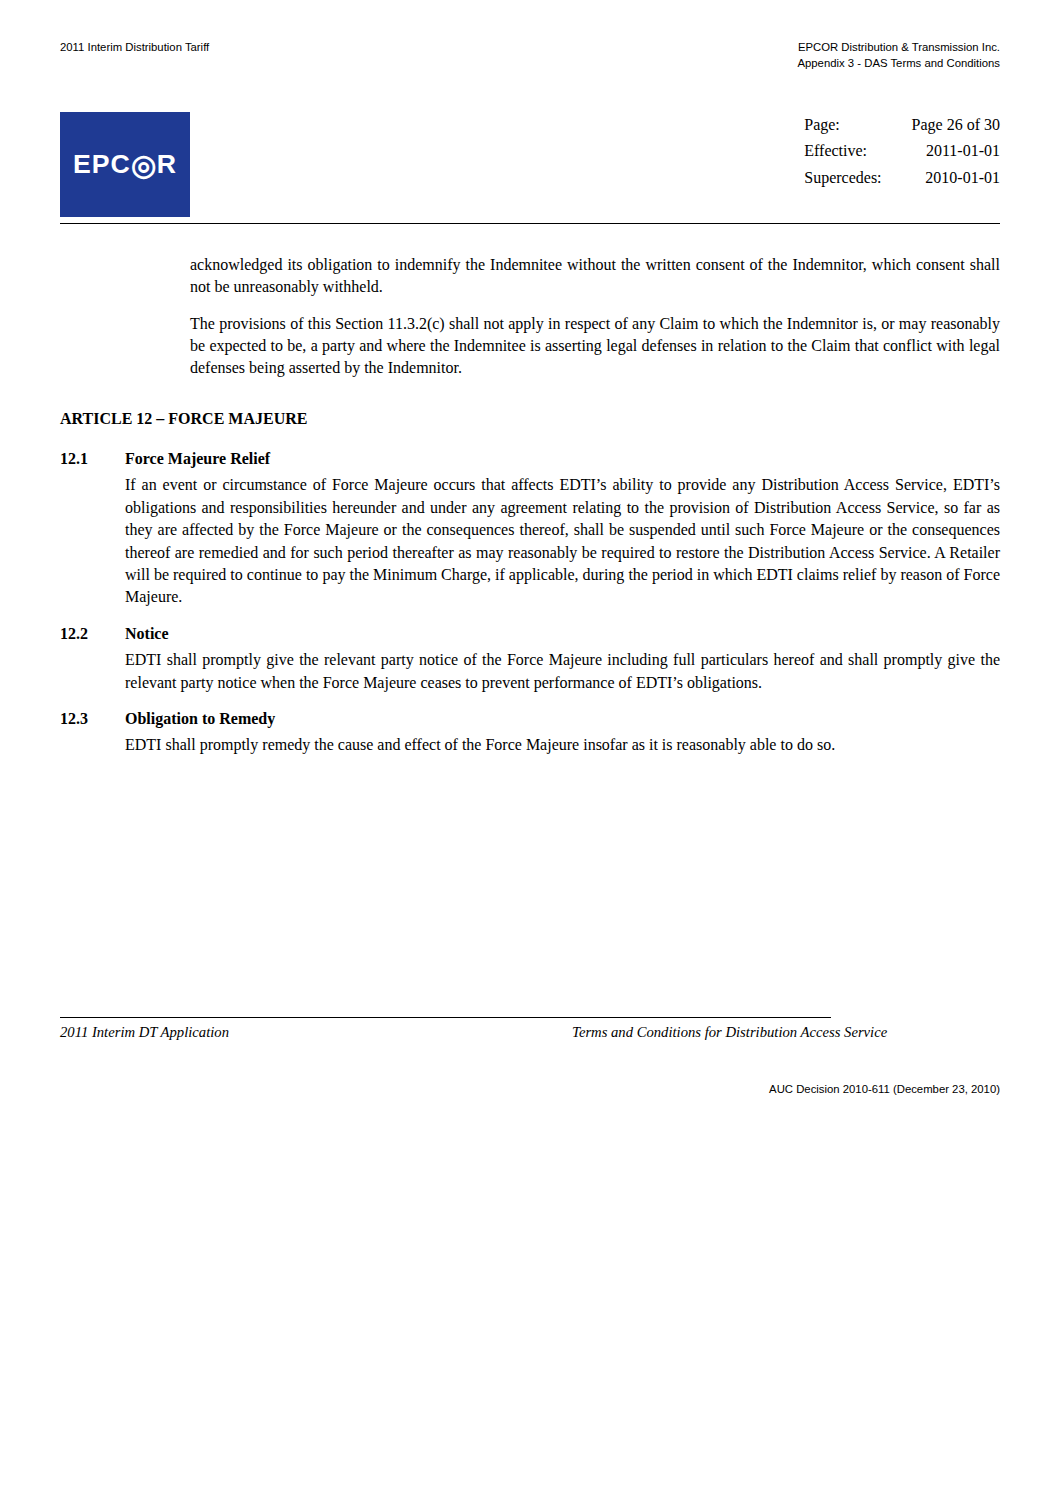2011 Interim Distribution Tariff
EPCOR Distribution & Transmission Inc.
Appendix 3 - DAS Terms and Conditions
EPC◎R
| Page: | Page 26 of 30 |
| Effective: | 2011-01-01 |
| Supercedes: | 2010-01-01 |
acknowledged its obligation to indemnify the Indemnitee without the written consent of the Indemnitor, which consent shall not be unreasonably withheld.
The provisions of this Section 11.3.2(c) shall not apply in respect of any Claim to which the Indemnitor is, or may reasonably be expected to be, a party and where the Indemnitee is asserting legal defenses in relation to the Claim that conflict with legal defenses being asserted by the Indemnitor.
ARTICLE 12 – FORCE MAJEURE
12.1
Force Majeure Relief
If an event or circumstance of Force Majeure occurs that affects EDTI’s ability to provide any Distribution Access Service, EDTI’s obligations and responsibilities hereunder and under any agreement relating to the provision of Distribution Access Service, so far as they are affected by the Force Majeure or the consequences thereof, shall be suspended until such Force Majeure or the consequences thereof are remedied and for such period thereafter as may reasonably be required to restore the Distribution Access Service. A Retailer will be required to continue to pay the Minimum Charge, if applicable, during the period in which EDTI claims relief by reason of Force Majeure.
12.2
Notice
EDTI shall promptly give the relevant party notice of the Force Majeure including full particulars hereof and shall promptly give the relevant party notice when the Force Majeure ceases to prevent performance of EDTI’s obligations.
12.3
Obligation to Remedy
EDTI shall promptly remedy the cause and effect of the Force Majeure insofar as it is reasonably able to do so.
2011 Interim DT Application Terms and Conditions for Distribution Access Service
AUC Decision 2010-611 (December 23, 2010)